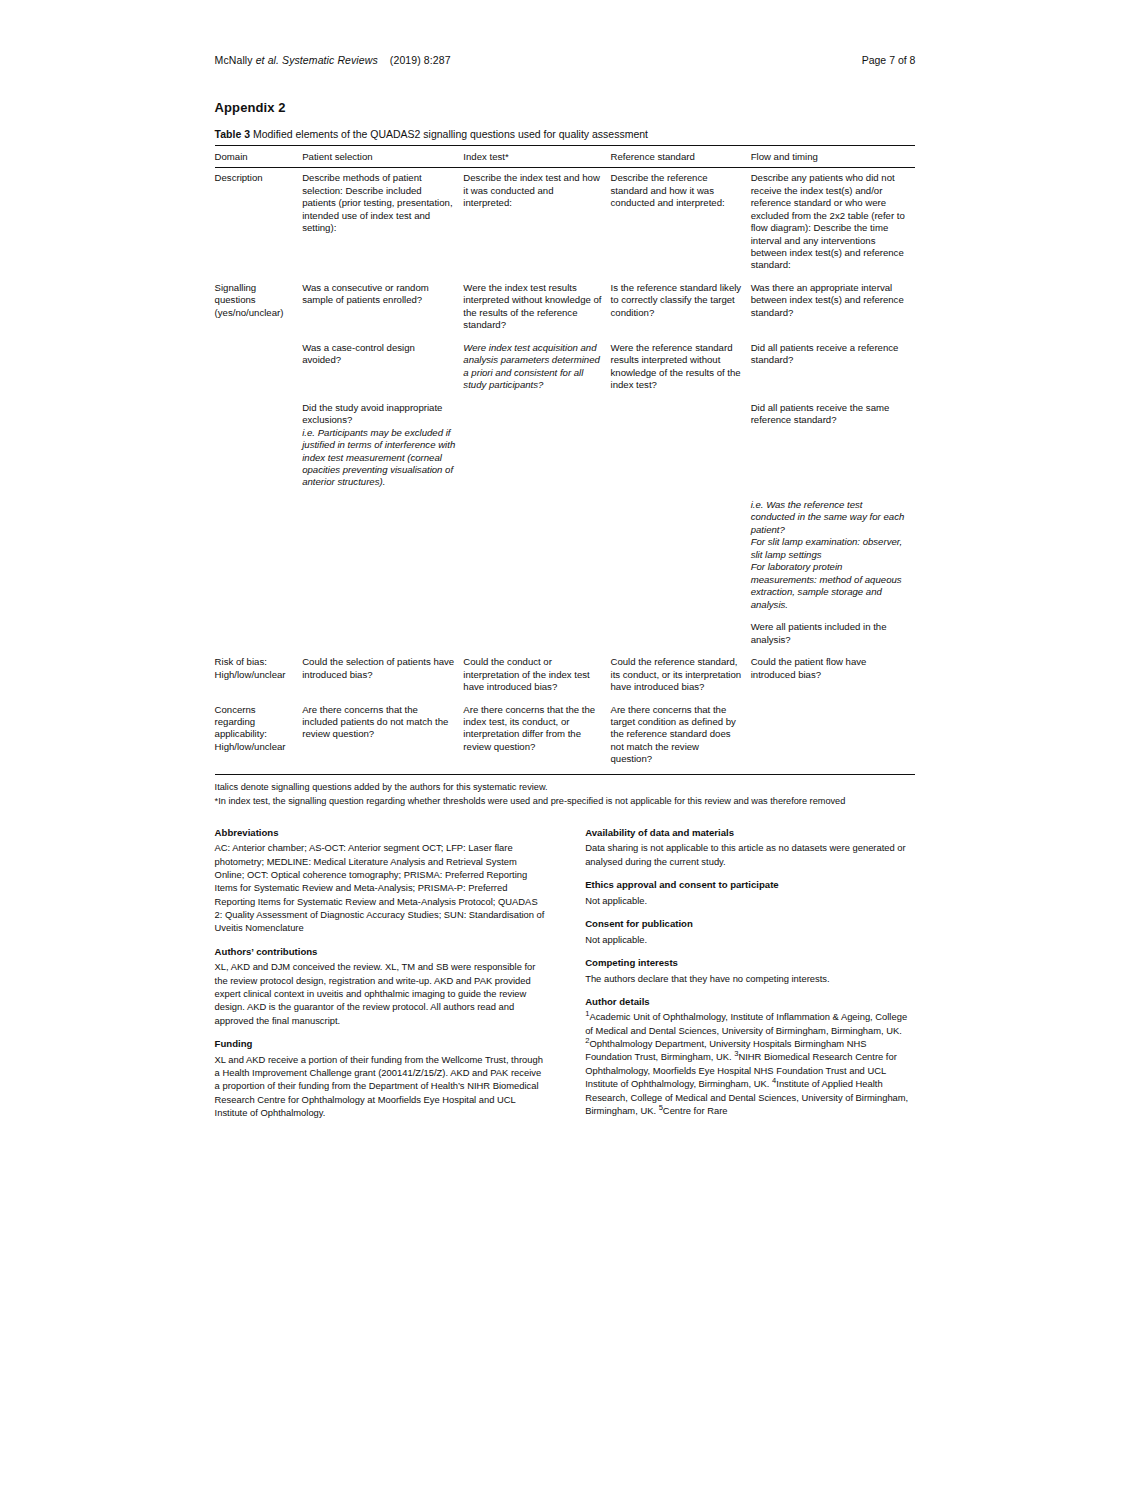McNally et al. Systematic Reviews (2019) 8:287
Page 7 of 8
Appendix 2
Table 3 Modified elements of the QUADAS2 signalling questions used for quality assessment
| Domain | Patient selection | Index test* | Reference standard | Flow and timing |
| --- | --- | --- | --- | --- |
| Description | Describe methods of patient selection: Describe included patients (prior testing, presentation, intended use of index test and setting): | Describe the index test and how it was conducted and interpreted: | Describe the reference standard and how it was conducted and interpreted: | Describe any patients who did not receive the index test(s) and/or reference standard or who were excluded from the 2x2 table (refer to flow diagram): Describe the time interval and any interventions between index test(s) and reference standard: |
| Signalling questions (yes/no/unclear) | Was a consecutive or random sample of patients enrolled? | Were the index test results interpreted without knowledge of the results of the reference standard? | Is the reference standard likely to correctly classify the target condition? | Was there an appropriate interval between index test(s) and reference standard? |
| | Was a case-control design avoided? | Were index test acquisition and analysis parameters determined a priori and consistent for all study participants? | Were the reference standard results interpreted without knowledge of the results of the index test? | Did all patients receive a reference standard? |
| | Did the study avoid inappropriate exclusions? i.e. Participants may be excluded if justified in terms of interference with index test measurement (corneal opacities preventing visualisation of anterior structures). | | | Did all patients receive the same reference standard? |
| | | | | i.e. Was the reference test conducted in the same way for each patient? For slit lamp examination: observer, slit lamp settings For laboratory protein measurements: method of aqueous extraction, sample storage and analysis. |
| | | | | Were all patients included in the analysis? |
| Risk of bias: High/low/unclear | Could the selection of patients have introduced bias? | Could the conduct or interpretation of the index test have introduced bias? | Could the reference standard, its conduct, or its interpretation have introduced bias? | Could the patient flow have introduced bias? |
| Concerns regarding applicability: High/low/unclear | Are there concerns that the included patients do not match the review question? | Are there concerns that the the index test, its conduct, or interpretation differ from the review question? | Are there concerns that the target condition as defined by the reference standard does not match the review question? | |
Italics denote signalling questions added by the authors for this systematic review.
*In index test, the signalling question regarding whether thresholds were used and pre-specified is not applicable for this review and was therefore removed
Abbreviations
AC: Anterior chamber; AS-OCT: Anterior segment OCT; LFP: Laser flare photometry; MEDLINE: Medical Literature Analysis and Retrieval System Online; OCT: Optical coherence tomography; PRISMA: Preferred Reporting Items for Systematic Review and Meta-Analysis; PRISMA-P: Preferred Reporting Items for Systematic Review and Meta-Analysis Protocol; QUADAS 2: Quality Assessment of Diagnostic Accuracy Studies; SUN: Standardisation of Uveitis Nomenclature
Authors’ contributions
XL, AKD and DJM conceived the review. XL, TM and SB were responsible for the review protocol design, registration and write-up. AKD and PAK provided expert clinical context in uveitis and ophthalmic imaging to guide the review design. AKD is the guarantor of the review protocol. All authors read and approved the final manuscript.
Funding
XL and AKD receive a portion of their funding from the Wellcome Trust, through a Health Improvement Challenge grant (200141/Z/15/Z). AKD and PAK receive a proportion of their funding from the Department of Health’s NIHR Biomedical Research Centre for Ophthalmology at Moorfields Eye Hospital and UCL Institute of Ophthalmology.
Availability of data and materials
Data sharing is not applicable to this article as no datasets were generated or analysed during the current study.
Ethics approval and consent to participate
Not applicable.
Consent for publication
Not applicable.
Competing interests
The authors declare that they have no competing interests.
Author details
1Academic Unit of Ophthalmology, Institute of Inflammation & Ageing, College of Medical and Dental Sciences, University of Birmingham, Birmingham, UK. 2Ophthalmology Department, University Hospitals Birmingham NHS Foundation Trust, Birmingham, UK. 3NIHR Biomedical Research Centre for Ophthalmology, Moorfields Eye Hospital NHS Foundation Trust and UCL Institute of Ophthalmology, Birmingham, UK. 4Institute of Applied Health Research, College of Medical and Dental Sciences, University of Birmingham, Birmingham, UK. 5Centre for Rare